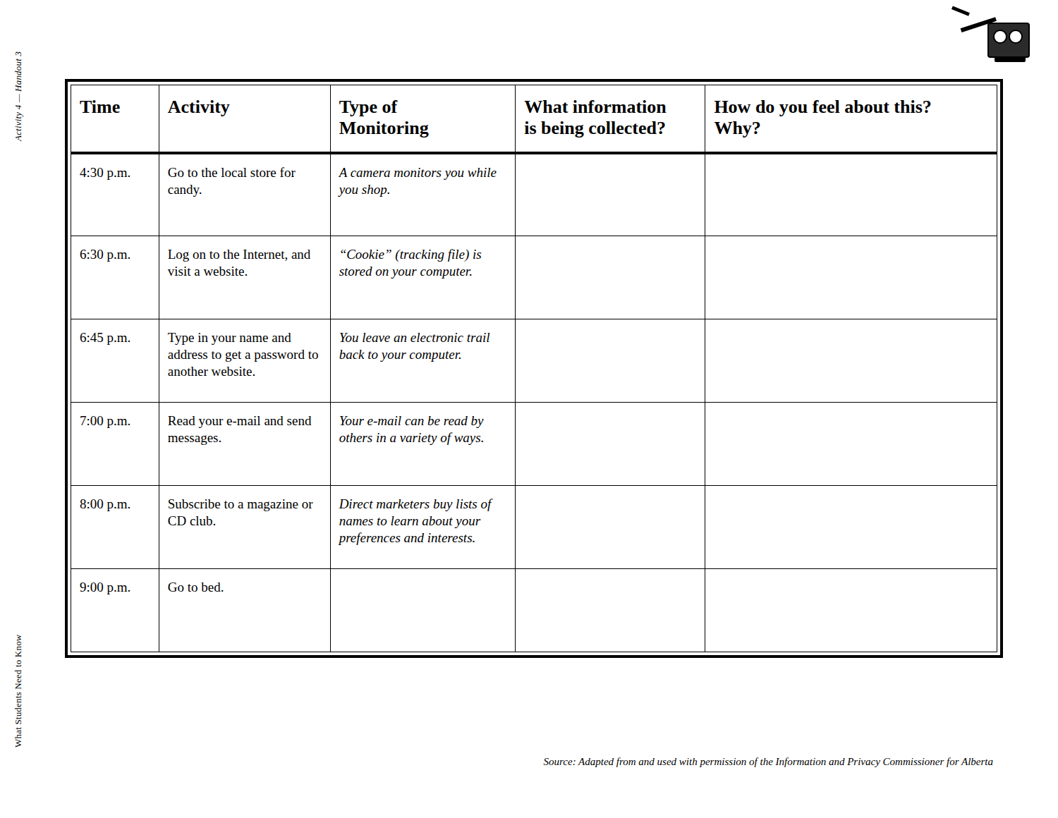Activity 4 — Handout 3
What Students Need to Know
| Time | Activity | Type of Monitoring | What information is being collected? | How do you feel about this? Why? |
| --- | --- | --- | --- | --- |
| 4:30 p.m. | Go to the local store for candy. | A camera monitors you while you shop. | | |
| 6:30 p.m. | Log on to the Internet, and visit a website. | “Cookie” (tracking file) is stored on your computer. | | |
| 6:45 p.m. | Type in your name and address to get a password to another website. | You leave an electronic trail back to your computer. | | |
| 7:00 p.m. | Read your e-mail and send messages. | Your e-mail can be read by others in a variety of ways. | | |
| 8:00 p.m. | Subscribe to a magazine or CD club. | Direct marketers buy lists of names to learn about your preferences and interests. | | |
| 9:00 p.m. | Go to bed. | | | |
Source: Adapted from and used with permission of the Information and Privacy Commissioner for Alberta